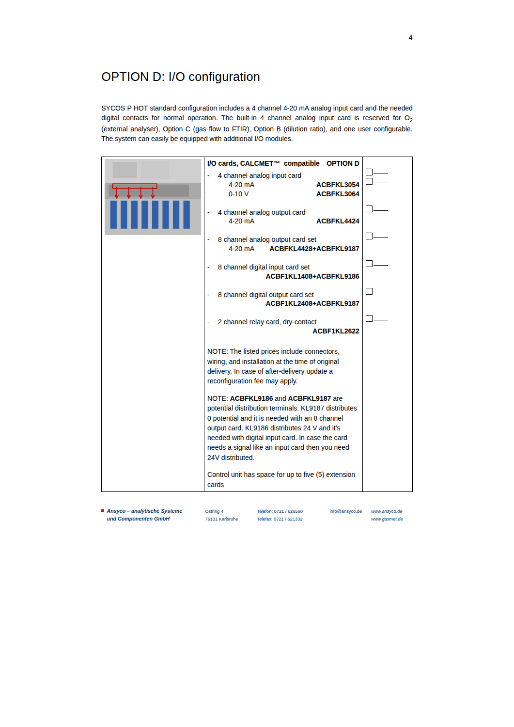4
OPTION D: I/O configuration
SYCOS P HOT standard configuration includes a 4 channel 4-20 mA analog input card and the needed digital contacts for normal operation. The built-in 4 channel analog input card is reserved for O2 (external analyser), Option C (gas flow to FTIR), Option B (dilution ratio), and one user configurable. The system can easily be equipped with additional I/O modules.
| | I/O cards, CALCMET™ compatible OPTION D - 4 channel analog input card 4-20 mA ACBFKL3054 0-10 V ACBFKL3064 - 4 channel analog output card 4-20 mA ACBFKL4424 - 8 channel analog output card set 4-20 mA ACBFKL4428+ACBFKL9187 - 8 channel digital input card set ACBF1KL1408+ACBFKL9186 - 8 channel digital output card set ACBF1KL2408+ACBFKL9187 - 2 channel relay card, dry-contact ACBF1KL2622 NOTE: The listed prices include connectors, wiring, and installation at the time of original delivery. In case of after-delivery update a reconfiguration fee may apply. NOTE: ACBFKL9186 and ACBFKL9187 are potential distribution terminals. KL9187 distributes 0 potential and it is needed with an 8 channel output card. KL9186 distributes 24 V and it’s needed with digital input card. In case the card needs a signal like an input card then you need 24V distributed. Control unit has space for up to five (5) extension cards | |